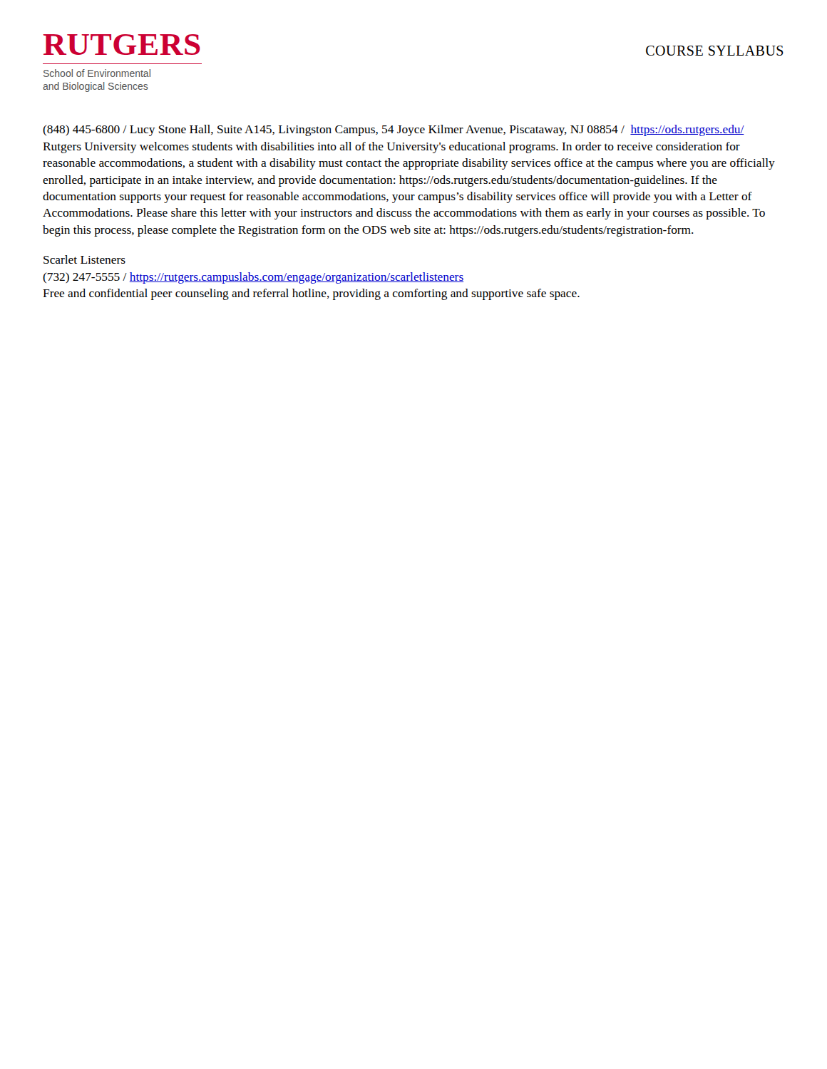RUTGERS
School of Environmental
and Biological Sciences
COURSE SYLLABUS
(848) 445-6800 / Lucy Stone Hall, Suite A145, Livingston Campus, 54 Joyce Kilmer Avenue, Piscataway, NJ 08854 / https://ods.rutgers.edu/
Rutgers University welcomes students with disabilities into all of the University's educational programs. In order to receive consideration for reasonable accommodations, a student with a disability must contact the appropriate disability services office at the campus where you are officially enrolled, participate in an intake interview, and provide documentation: https://ods.rutgers.edu/students/documentation-guidelines. If the documentation supports your request for reasonable accommodations, your campus’s disability services office will provide you with a Letter of Accommodations. Please share this letter with your instructors and discuss the accommodations with them as early in your courses as possible. To begin this process, please complete the Registration form on the ODS web site at: https://ods.rutgers.edu/students/registration-form.
Scarlet Listeners
(732) 247-5555 / https://rutgers.campuslabs.com/engage/organization/scarletlisteners
Free and confidential peer counseling and referral hotline, providing a comforting and supportive safe space.